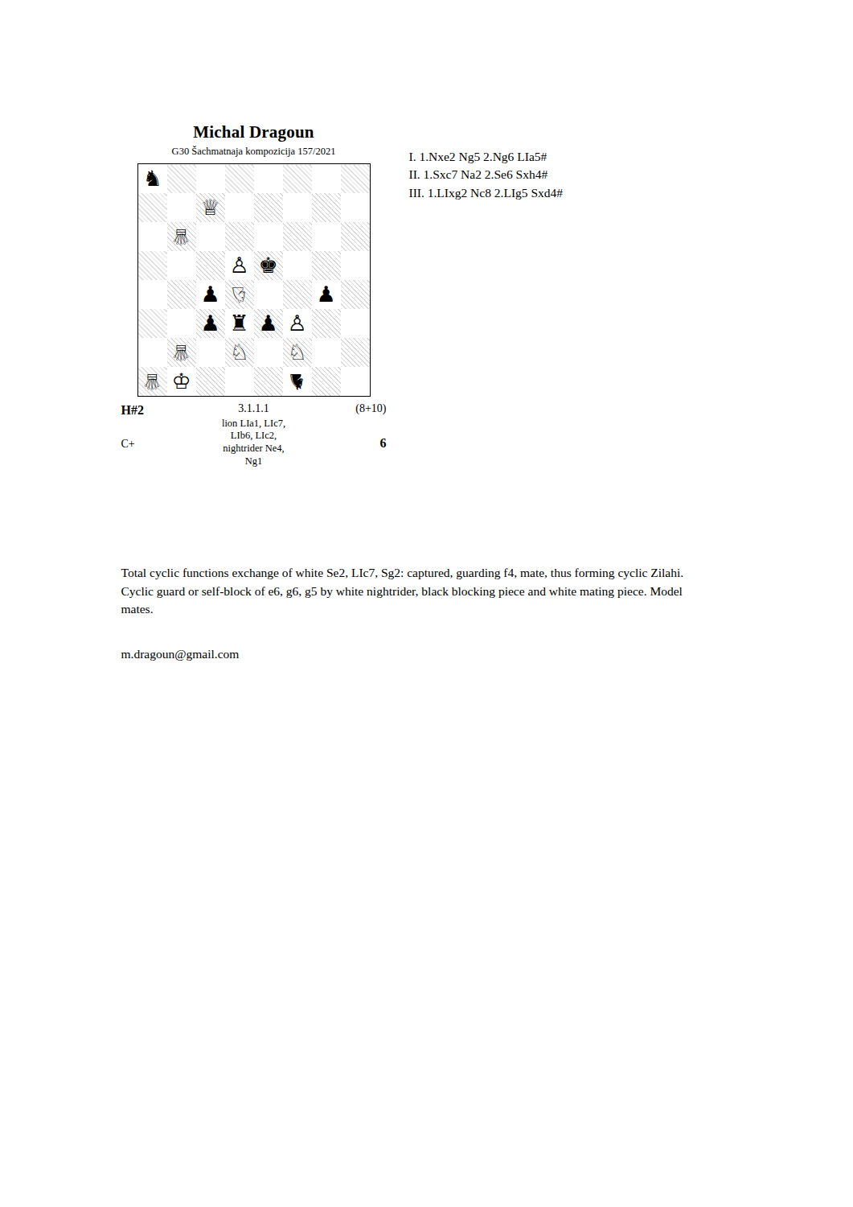Michal Dragoun
G30 Šachmatnaja kompozicija 157/2021
| ♞ | | | | | | | |
| | | ♕ | | | | | |
| | ♕ | | | | | | |
| | | | ♙ | ♚ | | | |
| | | ♟ | ♘ | | | ♟ | |
| | | ♟ | ♜ | ♟ | ♙ | | |
| | ♕ | | ♘ | | ♘ | | |
| ♕ | ♔ | | | | ♞ | | |
H#2
C+
3.1.1.1
lion LIa1, LIc7,
LIb6, LIc2,
nightrider Ne4,
Ng1
(8+10)
6
I. 1.Nxe2 Ng5 2.Ng6 LIa5#
II. 1.Sxc7 Na2 2.Se6 Sxh4#
III. 1.LIxg2 Nc8 2.LIg5 Sxd4#
Total cyclic functions exchange of white Se2, LIc7, Sg2: captured, guarding f4, mate, thus forming cyclic Zilahi. Cyclic guard or self-block of e6, g6, g5 by white nightrider, black blocking piece and white mating piece. Model mates.
m.dragoun@gmail.com